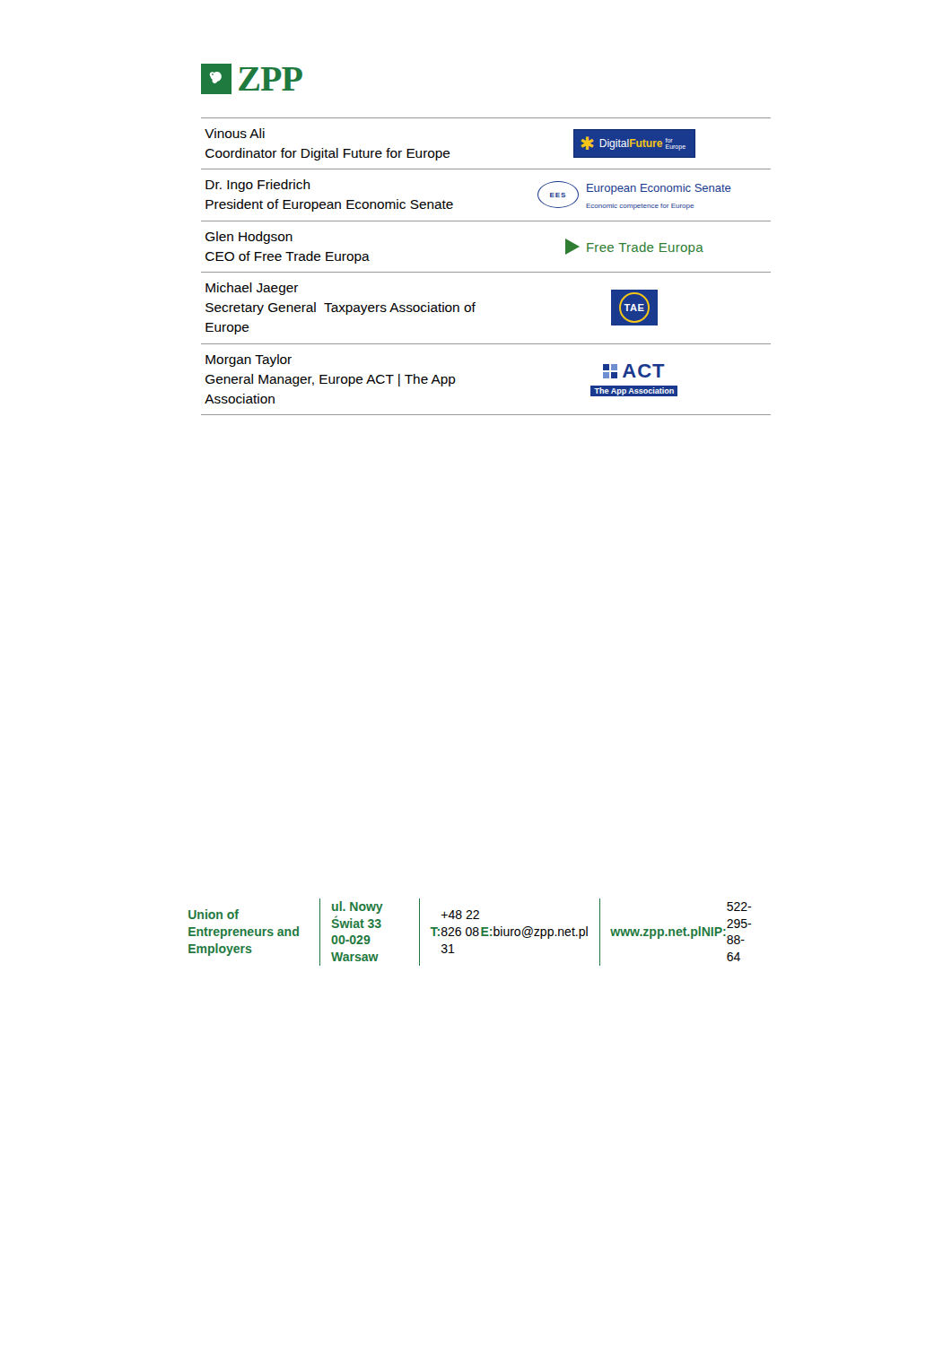ZPP
| Vinous Ali Coordinator for Digital Future for Europe | ✱ Digital Future for Europe |
| Dr. Ingo Friedrich President of European Economic Senate | EES European Economic Senate Economic competence for Europe |
| Glen Hodgson CEO of Free Trade Europa | Free Trade Europa |
| Michael Jaeger Secretary General Taxpayers Association of Europe | TAE |
| Morgan Taylor General Manager, Europe ACT / The App Association | ACT The App Association |
Union of Entrepreneurs and
Employers
ul. Nowy Świat 33
00-029 Warsaw
T: +48 22 826 08 31
E: biuro@zpp.net.pl
www.zpp.net.pl
NIP: 522-295-88-64